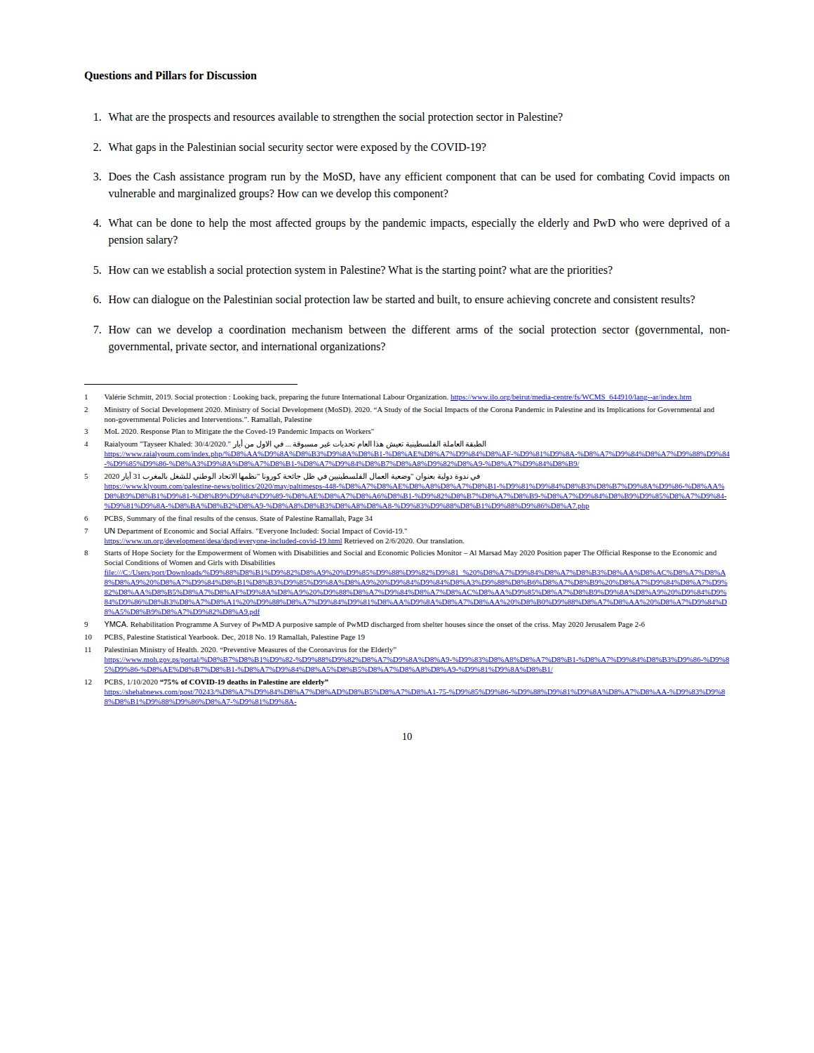Questions and Pillars for Discussion
What are the prospects and resources available to strengthen the social protection sector in Palestine?
What gaps in the Palestinian social security sector were exposed by the COVID-19?
Does the Cash assistance program run by the MoSD, have any efficient component that can be used for combating Covid impacts on vulnerable and marginalized groups? How can we develop this component?
What can be done to help the most affected groups by the pandemic impacts, especially the elderly and PwD who were deprived of a pension salary?
How can we establish a social protection system in Palestine? What is the starting point? what are the priorities?
How can dialogue on the Palestinian social protection law be started and built, to ensure achieving concrete and consistent results?
How can we develop a coordination mechanism between the different arms of the social protection sector (governmental, non-governmental, private sector, and international organizations?
1 Valérie Schmitt, 2019. Social protection : Looking back, preparing the future International Labour Organization. https://www.ilo.org/beirut/media-centre/fs/WCMS_644910/lang--ar/index.htm
2 Ministry of Social Development 2020. Ministry of Social Development (MoSD). 2020. “A Study of the Social Impacts of the Corona Pandemic in Palestine and its Implications for Governmental and non-governmental Policies and Interventions.”. Ramallah, Palestine
3 MoL 2020. Response Plan to Mitigate the the Coved-19 Pandemic Impacts on Workers"
4 Raialyoum "Tayseer Khaled: 30/4/2020." الطبقة العاملة الفلسطينية تعيش هذا العام تحديات غير مسبوقة ... في الاول من أيار
https://www.raialyoum.com/index.php/%D8%AA%D9%8A%D8%B3%D9%8A%D8%B1-%D8%AE%D8%A7%D9%84%D8%AF-%D9%81%D9%8A-%D8%A7%D9%84%D8%A7%D9%88%D9%84-%D9%85%D9%86-%D8%A3%D9%8A%D8%A7%D8%B1-%D8%A7%D9%84%D8%B7%D8%A8%D9%82%D8%A9-%D8%A7%D9%84%D8%B9/
5 في ندوة دولية بعنوان "وضعية العمال الفلسطينيين في ظل جائحة كورونا "نظمها الاتحاد الوطني للشغل بالمغرب 31 أيار 2020
https://www.klyoum.com/palestine-news/politics/2020/may/paltimesps-448-%D8%A7%D8%AE%D8%A8%D8%A7%D8%B1-%D9%81%D9%84%D8%B3%D8%B7%D9%8A%D9%86-%D8%AA%D8%B9%D8%B1%D9%81-%D8%B9%D9%84%D9%89-%D8%AE%D8%A7%D8%A6%D8%B1-%D9%82%D8%B7%D8%A7%D8%B9-%D8%A7%D9%84%D8%B9%D9%85%D8%A7%D9%84-%D9%81%D9%8A-%D8%BA%D8%B2%D8%A9-%D8%A8%D8%B3%D8%A8%D8%A8-%D9%83%D9%88%D8%B1%D9%88%D9%86%D8%A7.php
6 PCBS, Summary of the final results of the census. State of Palestine Ramallah, Page 34
7 UN Department of Economic and Social Affairs. "Everyone Included: Social Impact of Covid-19."
https://www.un.org/development/desa/dspd/everyone-included-covid-19.html Retrieved on 2/6/2020. Our translation.
8 Starts of Hope Society for the Empowerment of Women with Disabilities and Social and Economic Policies Monitor – Al Marsad May 2020 Position paper The Official Response to the Economic and Social Conditions of Women and Girls with Disabilities
file:///C:/Users/port/Downloads/%D9%88%D8%B1%D9%82%D8%A9%20%D9%85%D9%88%D9%82%D9%81_%20%D8%A7%D9%84%D8%A7%D8%B3%D8%AA%D8%AC%D8%A7%D8%A8%D8%A9%20%D8%A7%D9%84%D8%B1%D8%B3%D9%85%D9%8A%D8%A9%20%D9%84%D9%84%D8%A3%D9%88%D8%B6%D8%A7%D8%B9%20%D8%A7%D9%84%D8%A7%D9%82%D8%AA%D8%B5%D8%A7%D8%AF%D9%8A%D8%A9%20%D9%88%D8%A7%D9%84%D8%A7%D8%AC%D8%AA%D9%85%D8%A7%D8%B9%D9%8A%D8%A9%20%D9%84%D9%84%D9%86%D8%B3%D8%A7%D8%A1%20%D9%88%D8%A7%D9%84%D9%81%D8%AA%D9%8A%D8%A7%D8%AA%20%D8%B0%D9%88%D8%A7%D8%AA%20%D8%A7%D9%84%D8%A5%D8%B9%D8%A7%D9%82%D8%A9.pdf
9 YMCA. Rehabilitation Programme A Survey of PwMD A purposive sample of PwMD discharged from shelter houses since the onset of the criss. May 2020 Jerusalem Page 2-6
10 PCBS, Palestine Statistical Yearbook. Dec, 2018 No. 19 Ramallah, Palestine Page 19
11 Palestinian Ministry of Health. 2020. “Preventive Measures of the Coronavirus for the Elderly”
https://www.moh.gov.ps/portal/%D8%B7%D8%B1%D9%82-%D9%88%D9%82%D8%A7%D9%8A%D8%A9-%D9%83%D8%A8%D8%A7%D8%B1-%D8%A7%D9%84%D8%B3%D9%86-%D9%85%D9%86-%D8%AE%D8%B7%D8%B1-%D8%A7%D9%84%D8%A5%D8%B5%D8%A7%D8%A8%D8%A9-%D9%81%D9%8A%D8%B1/
12 PCBS, 1/10/2020 “75% of COVID-19 deaths in Palestine are elderly”
https://shehabnews.com/post/70243/%D8%A7%D9%84%D8%A7%D8%AD%D8%B5%D8%A7%D8%A1-75-%D9%85%D9%86-%D9%88%D9%81%D9%8A%D8%A7%D8%AA-%D9%83%D9%88%D8%B1%D9%88%D9%86%D8%A7-%D9%81%D9%8A-
10